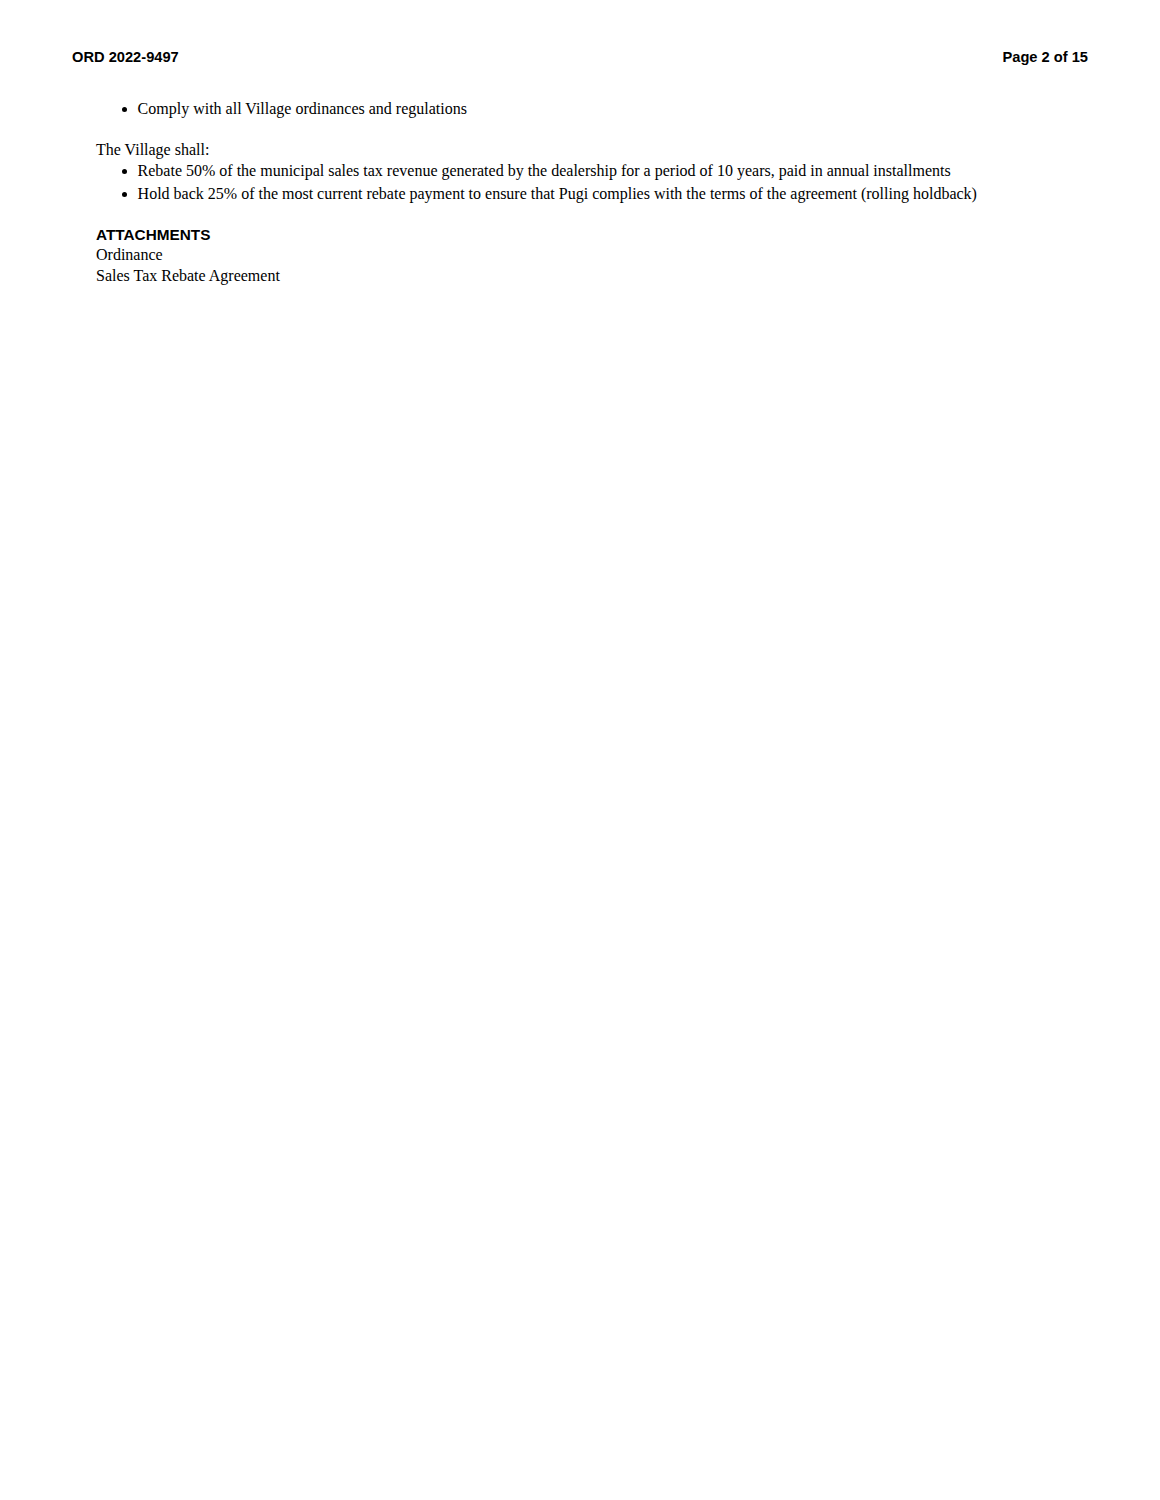ORD 2022-9497 Page 2 of 15
Comply with all Village ordinances and regulations
The Village shall:
Rebate 50% of the municipal sales tax revenue generated by the dealership for a period of 10 years, paid in annual installments
Hold back 25% of the most current rebate payment to ensure that Pugi complies with the terms of the agreement (rolling holdback)
ATTACHMENTS
Ordinance
Sales Tax Rebate Agreement